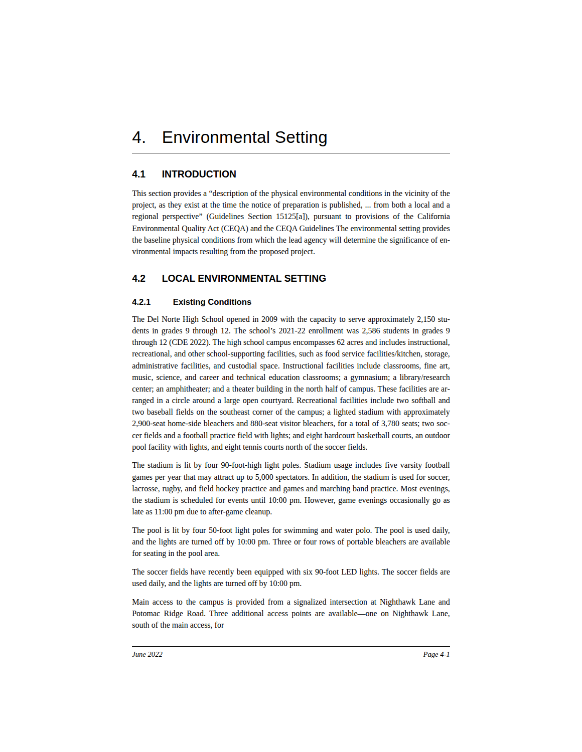4. Environmental Setting
4.1 INTRODUCTION
This section provides a “description of the physical environmental conditions in the vicinity of the project, as they exist at the time the notice of preparation is published, ... from both a local and a regional perspective” (Guidelines Section 15125[a]), pursuant to provisions of the California Environmental Quality Act (CEQA) and the CEQA Guidelines The environmental setting provides the baseline physical conditions from which the lead agency will determine the significance of environmental impacts resulting from the proposed project.
4.2 LOCAL ENVIRONMENTAL SETTING
4.2.1 Existing Conditions
The Del Norte High School opened in 2009 with the capacity to serve approximately 2,150 students in grades 9 through 12. The school’s 2021-22 enrollment was 2,586 students in grades 9 through 12 (CDE 2022). The high school campus encompasses 62 acres and includes instructional, recreational, and other school-supporting facilities, such as food service facilities/kitchen, storage, administrative facilities, and custodial space. Instructional facilities include classrooms, fine art, music, science, and career and technical education classrooms; a gymnasium; a library/research center; an amphitheater; and a theater building in the north half of campus. These facilities are arranged in a circle around a large open courtyard. Recreational facilities include two softball and two baseball fields on the southeast corner of the campus; a lighted stadium with approximately 2,900-seat home-side bleachers and 880-seat visitor bleachers, for a total of 3,780 seats; two soccer fields and a football practice field with lights; and eight hardcourt basketball courts, an outdoor pool facility with lights, and eight tennis courts north of the soccer fields.
The stadium is lit by four 90-foot-high light poles. Stadium usage includes five varsity football games per year that may attract up to 5,000 spectators. In addition, the stadium is used for soccer, lacrosse, rugby, and field hockey practice and games and marching band practice. Most evenings, the stadium is scheduled for events until 10:00 pm. However, game evenings occasionally go as late as 11:00 pm due to after-game cleanup.
The pool is lit by four 50-foot light poles for swimming and water polo. The pool is used daily, and the lights are turned off by 10:00 pm. Three or four rows of portable bleachers are available for seating in the pool area.
The soccer fields have recently been equipped with six 90-foot LED lights. The soccer fields are used daily, and the lights are turned off by 10:00 pm.
Main access to the campus is provided from a signalized intersection at Nighthawk Lane and Potomac Ridge Road. Three additional access points are available—one on Nighthawk Lane, south of the main access, for
June 2022 Page 4-1